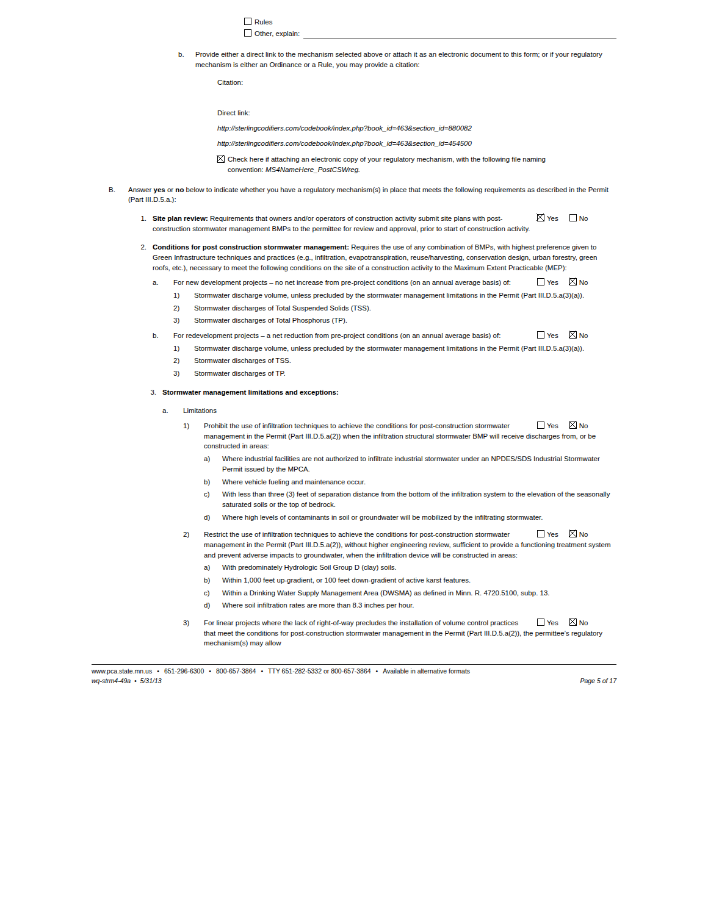Rules
Other, explain:
b. Provide either a direct link to the mechanism selected above or attach it as an electronic document to this form; or if your regulatory mechanism is either an Ordinance or a Rule, you may provide a citation:
Citation:
Direct link:
http://sterlingcodifiers.com/codebook/index.php?book_id=463&section_id=880082
http://sterlingcodifiers.com/codebook/index.php?book_id=463&section_id=454500
Check here if attaching an electronic copy of your regulatory mechanism, with the following file naming
convention: MS4NameHere_PostCSWreg.
B. Answer yes or no below to indicate whether you have a regulatory mechanism(s) in place that meets the following requirements as described in the Permit (Part III.D.5.a.):
1. Yes No Site plan review: Requirements that owners and/or operators of construction activity submit site plans with post-construction stormwater management BMPs to the permittee for review and approval, prior to start of construction activity.
2. Conditions for post construction stormwater management: Requires the use of any combination of BMPs, with highest preference given to Green Infrastructure techniques and practices (e.g., infiltration, evapotranspiration, reuse/harvesting, conservation design, urban forestry, green roofs, etc.), necessary to meet the following conditions on the site of a construction activity to the Maximum Extent Practicable (MEP):
a. Yes No For new development projects – no net increase from pre-project conditions (on an annual average basis) of:
1) Stormwater discharge volume, unless precluded by the stormwater management limitations in the Permit (Part III.D.5.a(3)(a)).
2) Stormwater discharges of Total Suspended Solids (TSS).
3) Stormwater discharges of Total Phosphorus (TP).
b. Yes No For redevelopment projects – a net reduction from pre-project conditions (on an annual average basis) of:
1) Stormwater discharge volume, unless precluded by the stormwater management limitations in the Permit (Part III.D.5.a(3)(a)).
2) Stormwater discharges of TSS.
3) Stormwater discharges of TP.
3. Stormwater management limitations and exceptions:
a. Limitations
1) Yes No Prohibit the use of infiltration techniques to achieve the conditions for post-construction stormwater management in the Permit (Part III.D.5.a(2)) when the infiltration structural stormwater BMP will receive discharges from, or be constructed in areas:
a) Where industrial facilities are not authorized to infiltrate industrial stormwater under an NPDES/SDS Industrial Stormwater Permit issued by the MPCA.
b) Where vehicle fueling and maintenance occur.
c) With less than three (3) feet of separation distance from the bottom of the infiltration system to the elevation of the seasonally saturated soils or the top of bedrock.
d) Where high levels of contaminants in soil or groundwater will be mobilized by the infiltrating stormwater.
2) Yes No Restrict the use of infiltration techniques to achieve the conditions for post-construction stormwater management in the Permit (Part III.D.5.a(2)), without higher engineering review, sufficient to provide a functioning treatment system and prevent adverse impacts to groundwater, when the infiltration device will be constructed in areas:
a) With predominately Hydrologic Soil Group D (clay) soils.
b) Within 1,000 feet up-gradient, or 100 feet down-gradient of active karst features.
c) Within a Drinking Water Supply Management Area (DWSMA) as defined in Minn. R. 4720.5100, subp. 13.
d) Where soil infiltration rates are more than 8.3 inches per hour.
3) Yes No For linear projects where the lack of right-of-way precludes the installation of volume control practices that meet the conditions for post-construction stormwater management in the Permit (Part III.D.5.a(2)), the permittee’s regulatory mechanism(s) may allow
www.pca.state.mn.us•651-296-6300•800-657-3864•TTY 651-282-5332 or 800-657-3864•Available in alternative formats
wq-strm4-49a • 5/31/13
Page 5 of 17